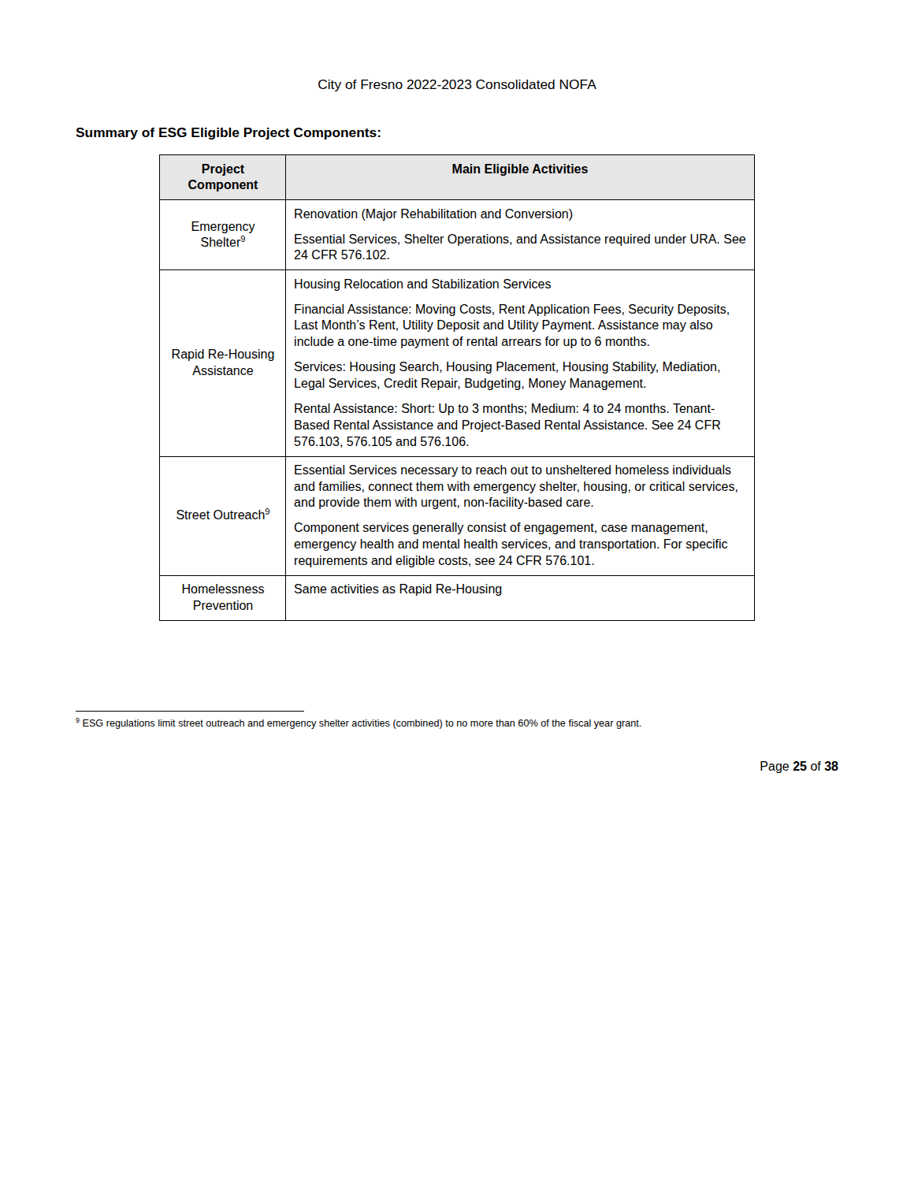City of Fresno 2022-2023 Consolidated NOFA
Summary of ESG Eligible Project Components:
| Project Component | Main Eligible Activities |
| --- | --- |
| Emergency Shelter 9 | Renovation (Major Rehabilitation and Conversion) Essential Services, Shelter Operations, and Assistance required under URA. See 24 CFR 576.102. |
| Rapid Re-Housing Assistance | Housing Relocation and Stabilization Services Financial Assistance: Moving Costs, Rent Application Fees, Security Deposits, Last Month’s Rent, Utility Deposit and Utility Payment. Assistance may also include a one-time payment of rental arrears for up to 6 months. Services: Housing Search, Housing Placement, Housing Stability, Mediation, Legal Services, Credit Repair, Budgeting, Money Management. Rental Assistance: Short: Up to 3 months; Medium: 4 to 24 months. Tenant-Based Rental Assistance and Project-Based Rental Assistance. See 24 CFR 576.103, 576.105 and 576.106. |
| Street Outreach 9 | Essential Services necessary to reach out to unsheltered homeless individuals and families, connect them with emergency shelter, housing, or critical services, and provide them with urgent, non-facility-based care. Component services generally consist of engagement, case management, emergency health and mental health services, and transportation. For specific requirements and eligible costs, see 24 CFR 576.101. |
| Homelessness Prevention | Same activities as Rapid Re-Housing |
9 ESG regulations limit street outreach and emergency shelter activities (combined) to no more than 60% of the fiscal year grant.
Page 25 of 38